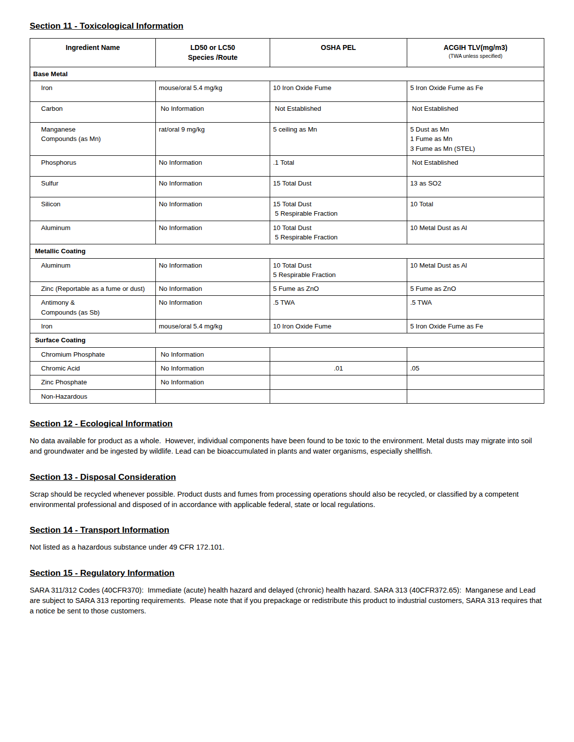Section 11 - Toxicological Information
| Ingredient Name | LD50 or LC50 Species /Route | OSHA PEL | ACGIH TLV(mg/m3) (TWA unless specified) |
| --- | --- | --- | --- |
| Base Metal |
| Iron | mouse/oral 5.4 mg/kg | 10 Iron Oxide Fume | 5 Iron Oxide Fume as Fe |
| Carbon | No Information | Not Established | Not Established |
| Manganese Compounds (as Mn) | rat/oral 9 mg/kg | 5 ceiling as Mn | 5 Dust as Mn 1 Fume as Mn 3 Fume as Mn (STEL) |
| Phosphorus | No Information | .1 Total | Not Established |
| Sulfur | No Information | 15 Total Dust | 13 as SO2 |
| Silicon | No Information | 15 Total Dust 5 Respirable Fraction | 10 Total |
| Aluminum | No Information | 10 Total Dust 5 Respirable Fraction | 10 Metal Dust as Al |
| Metallic Coating |
| Aluminum | No Information | 10 Total Dust 5 Respirable Fraction | 10 Metal Dust as Al |
| Zinc (Reportable as a fume or dust) | No Information | 5 Fume as ZnO | 5 Fume as ZnO |
| Antimony & Compounds (as Sb) | No Information | .5 TWA | .5 TWA |
| Iron | mouse/oral 5.4 mg/kg | 10 Iron Oxide Fume | 5 Iron Oxide Fume as Fe |
| Surface Coating |
| Chromium Phosphate | No Information | | |
| Chromic Acid | No Information | .01 | .05 |
| Zinc Phosphate | No Information | | |
| Non-Hazardous | | | |
Section 12 - Ecological Information
No data available for product as a whole. However, individual components have been found to be toxic to the environment. Metal dusts may migrate into soil and groundwater and be ingested by wildlife. Lead can be bioaccumulated in plants and water organisms, especially shellfish.
Section 13 - Disposal Consideration
Scrap should be recycled whenever possible. Product dusts and fumes from processing operations should also be recycled, or classified by a competent environmental professional and disposed of in accordance with applicable federal, state or local regulations.
Section 14 - Transport Information
Not listed as a hazardous substance under 49 CFR 172.101.
Section 15 - Regulatory Information
SARA 311/312 Codes (40CFR370): Immediate (acute) health hazard and delayed (chronic) health hazard. SARA 313 (40CFR372.65): Manganese and Lead are subject to SARA 313 reporting requirements. Please note that if you prepackage or redistribute this product to industrial customers, SARA 313 requires that a notice be sent to those customers.